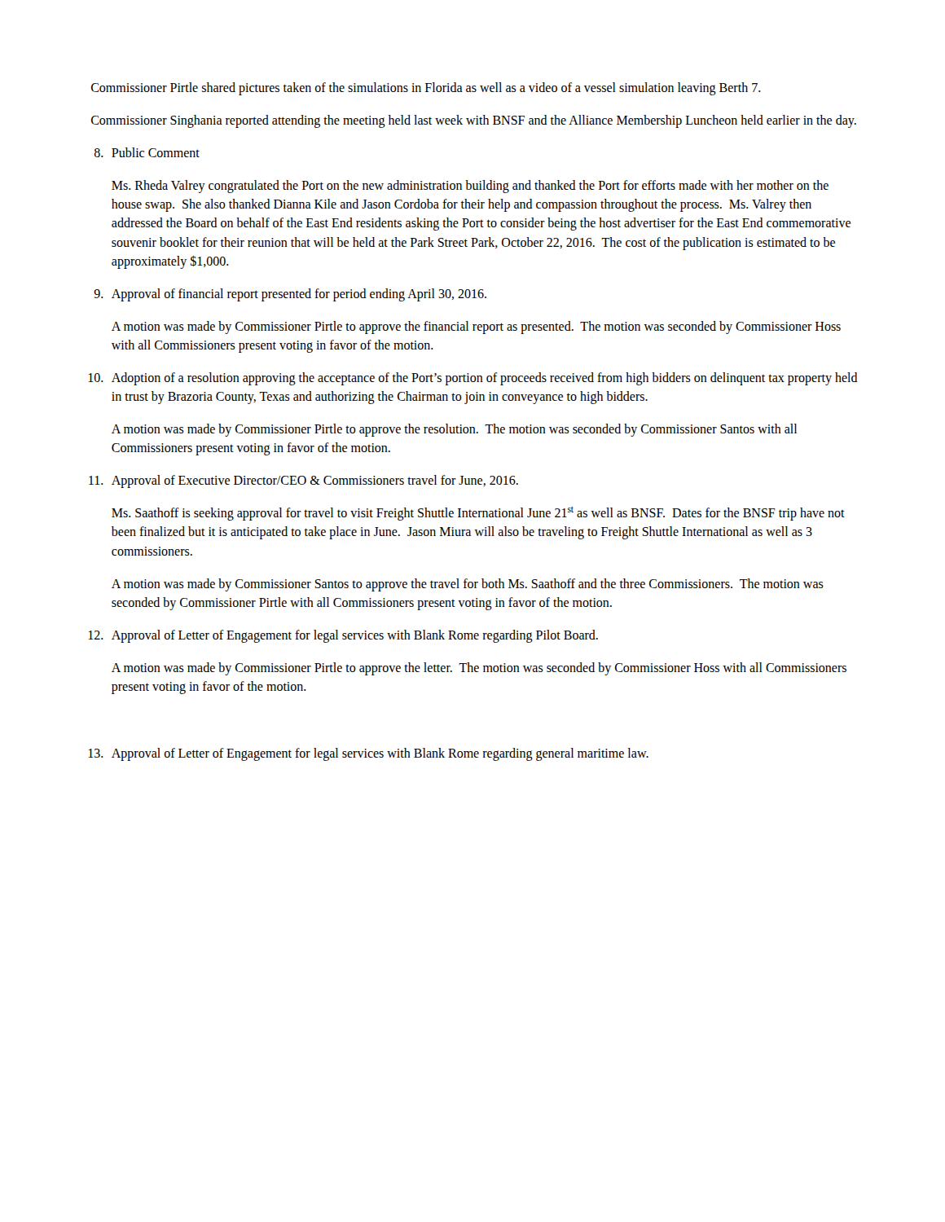Commissioner Pirtle shared pictures taken of the simulations in Florida as well as a video of a vessel simulation leaving Berth 7.
Commissioner Singhania reported attending the meeting held last week with BNSF and the Alliance Membership Luncheon held earlier in the day.
Public Comment
Ms. Rheda Valrey congratulated the Port on the new administration building and thanked the Port for efforts made with her mother on the house swap. She also thanked Dianna Kile and Jason Cordoba for their help and compassion throughout the process. Ms. Valrey then addressed the Board on behalf of the East End residents asking the Port to consider being the host advertiser for the East End commemorative souvenir booklet for their reunion that will be held at the Park Street Park, October 22, 2016. The cost of the publication is estimated to be approximately $1,000.
Approval of financial report presented for period ending April 30, 2016.
A motion was made by Commissioner Pirtle to approve the financial report as presented. The motion was seconded by Commissioner Hoss with all Commissioners present voting in favor of the motion.
Adoption of a resolution approving the acceptance of the Port’s portion of proceeds received from high bidders on delinquent tax property held in trust by Brazoria County, Texas and authorizing the Chairman to join in conveyance to high bidders.
A motion was made by Commissioner Pirtle to approve the resolution. The motion was seconded by Commissioner Santos with all Commissioners present voting in favor of the motion.
Approval of Executive Director/CEO & Commissioners travel for June, 2016.
Ms. Saathoff is seeking approval for travel to visit Freight Shuttle International June 21st as well as BNSF. Dates for the BNSF trip have not been finalized but it is anticipated to take place in June. Jason Miura will also be traveling to Freight Shuttle International as well as 3 commissioners.
A motion was made by Commissioner Santos to approve the travel for both Ms. Saathoff and the three Commissioners. The motion was seconded by Commissioner Pirtle with all Commissioners present voting in favor of the motion.
Approval of Letter of Engagement for legal services with Blank Rome regarding Pilot Board.
A motion was made by Commissioner Pirtle to approve the letter. The motion was seconded by Commissioner Hoss with all Commissioners present voting in favor of the motion.
Approval of Letter of Engagement for legal services with Blank Rome regarding general maritime law.